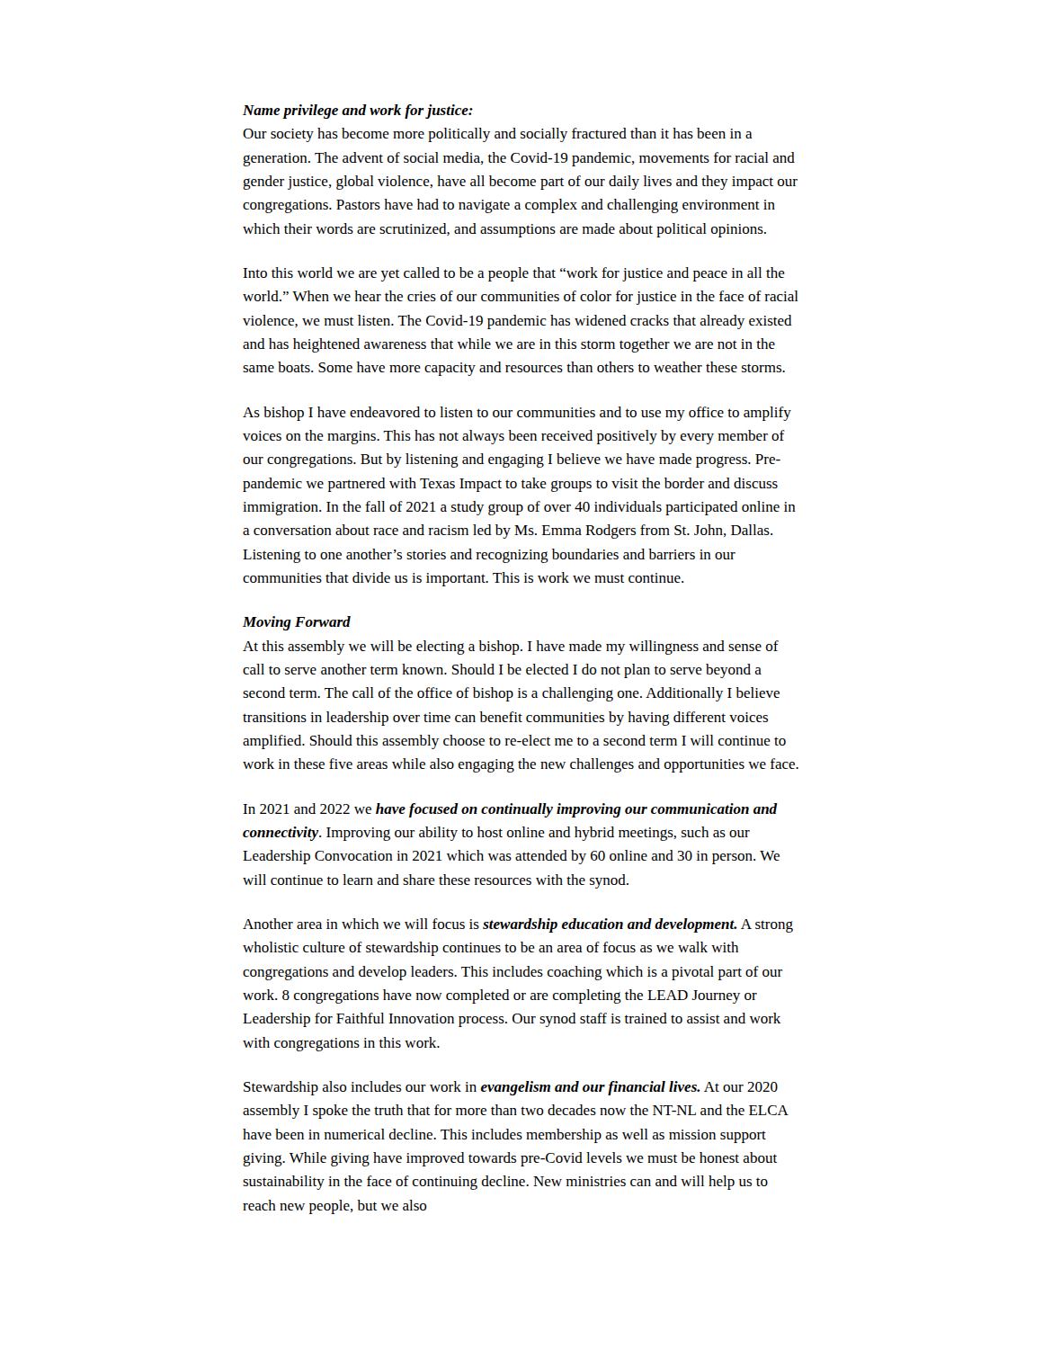Name privilege and work for justice:
Our society has become more politically and socially fractured than it has been in a generation. The advent of social media, the Covid-19 pandemic, movements for racial and gender justice, global violence, have all become part of our daily lives and they impact our congregations. Pastors have had to navigate a complex and challenging environment in which their words are scrutinized, and assumptions are made about political opinions.
Into this world we are yet called to be a people that “work for justice and peace in all the world.” When we hear the cries of our communities of color for justice in the face of racial violence, we must listen. The Covid-19 pandemic has widened cracks that already existed and has heightened awareness that while we are in this storm together we are not in the same boats. Some have more capacity and resources than others to weather these storms.
As bishop I have endeavored to listen to our communities and to use my office to amplify voices on the margins. This has not always been received positively by every member of our congregations. But by listening and engaging I believe we have made progress. Pre-pandemic we partnered with Texas Impact to take groups to visit the border and discuss immigration. In the fall of 2021 a study group of over 40 individuals participated online in a conversation about race and racism led by Ms. Emma Rodgers from St. John, Dallas. Listening to one another’s stories and recognizing boundaries and barriers in our communities that divide us is important. This is work we must continue.
Moving Forward
At this assembly we will be electing a bishop. I have made my willingness and sense of call to serve another term known. Should I be elected I do not plan to serve beyond a second term. The call of the office of bishop is a challenging one. Additionally I believe transitions in leadership over time can benefit communities by having different voices amplified. Should this assembly choose to re-elect me to a second term I will continue to work in these five areas while also engaging the new challenges and opportunities we face.
In 2021 and 2022 we have focused on continually improving our communication and connectivity. Improving our ability to host online and hybrid meetings, such as our Leadership Convocation in 2021 which was attended by 60 online and 30 in person. We will continue to learn and share these resources with the synod.
Another area in which we will focus is stewardship education and development. A strong wholistic culture of stewardship continues to be an area of focus as we walk with congregations and develop leaders. This includes coaching which is a pivotal part of our work. 8 congregations have now completed or are completing the LEAD Journey or Leadership for Faithful Innovation process. Our synod staff is trained to assist and work with congregations in this work.
Stewardship also includes our work in evangelism and our financial lives. At our 2020 assembly I spoke the truth that for more than two decades now the NT-NL and the ELCA have been in numerical decline. This includes membership as well as mission support giving. While giving have improved towards pre-Covid levels we must be honest about sustainability in the face of continuing decline. New ministries can and will help us to reach new people, but we also